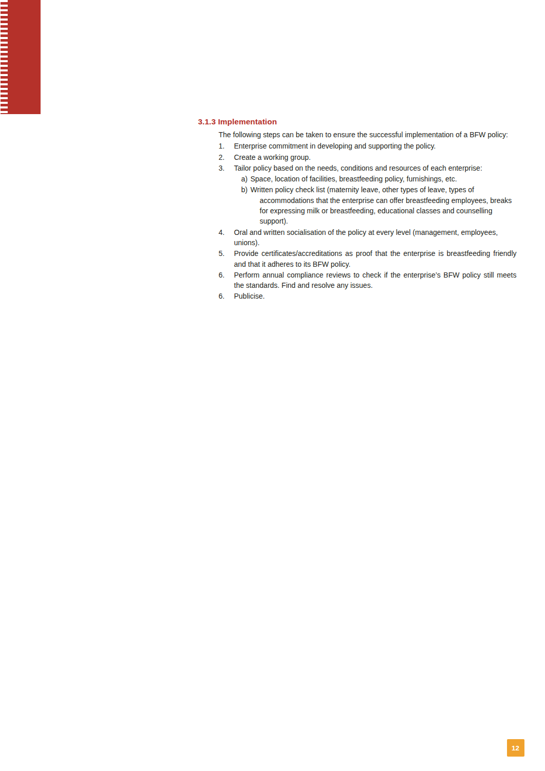3.1.3 Implementation
The following steps can be taken to ensure the successful implementation of a BFW policy:
1. Enterprise commitment in developing and supporting the policy.
2. Create a working group.
3. Tailor policy based on the needs, conditions and resources of each enterprise:
a) Space, location of facilities, breastfeeding policy, furnishings, etc.
b) Written policy check list (maternity leave, other types of leave, types of
accommodations that the enterprise can offer breastfeeding employees, breaks
for expressing milk or breastfeeding, educational classes and counselling support).
4. Oral and written socialisation of the policy at every level (management, employees, unions).
5. Provide certificates/accreditations as proof that the enterprise is breastfeeding friendly and that it adheres to its BFW policy.
6. Perform annual compliance reviews to check if the enterprise’s BFW policy still meets the standards. Find and resolve any issues.
6. Publicise.
12